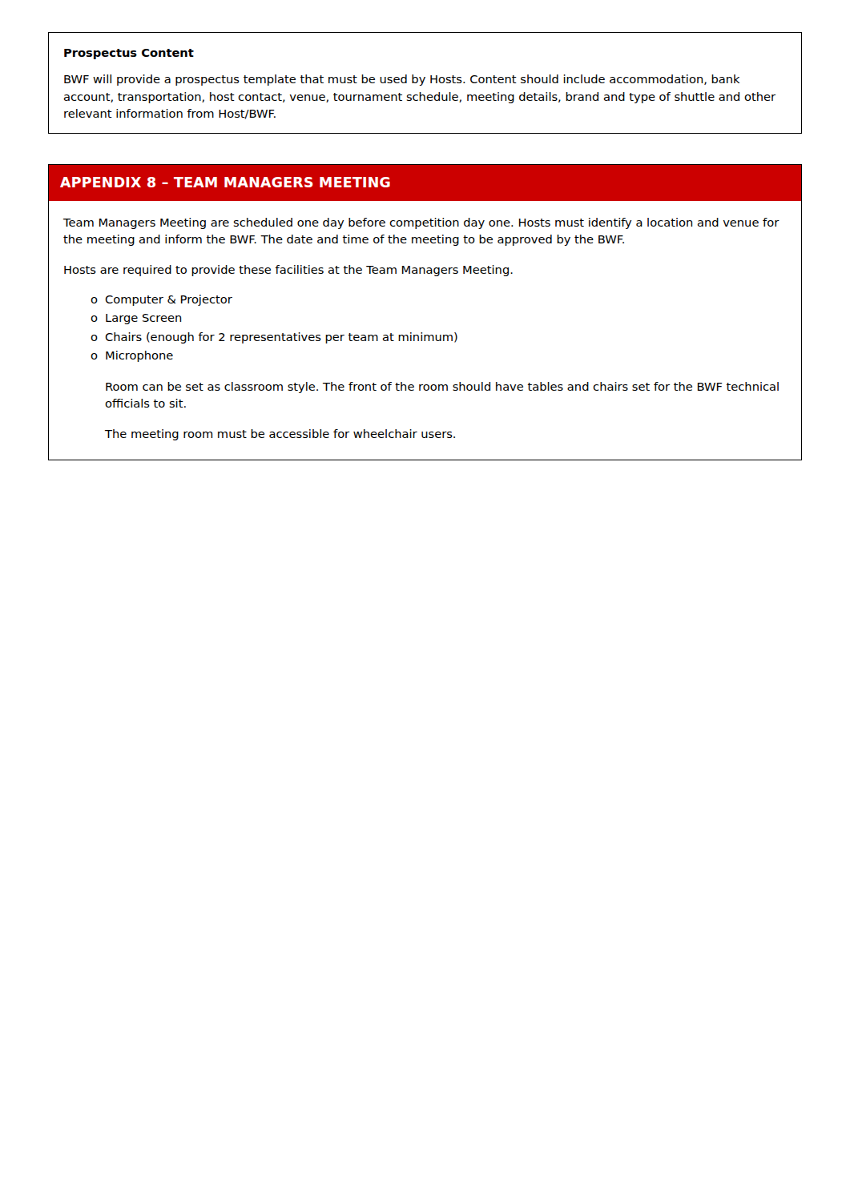Prospectus Content
BWF will provide a prospectus template that must be used by Hosts. Content should include accommodation, bank account, transportation, host contact, venue, tournament schedule, meeting details, brand and type of shuttle and other relevant information from Host/BWF.
APPENDIX 8 – TEAM MANAGERS MEETING
Team Managers Meeting are scheduled one day before competition day one. Hosts must identify a location and venue for the meeting and inform the BWF. The date and time of the meeting to be approved by the BWF.
Hosts are required to provide these facilities at the Team Managers Meeting.
Computer & Projector
Large Screen
Chairs (enough for 2 representatives per team at minimum)
Microphone
Room can be set as classroom style. The front of the room should have tables and chairs set for the BWF technical officials to sit.
The meeting room must be accessible for wheelchair users.